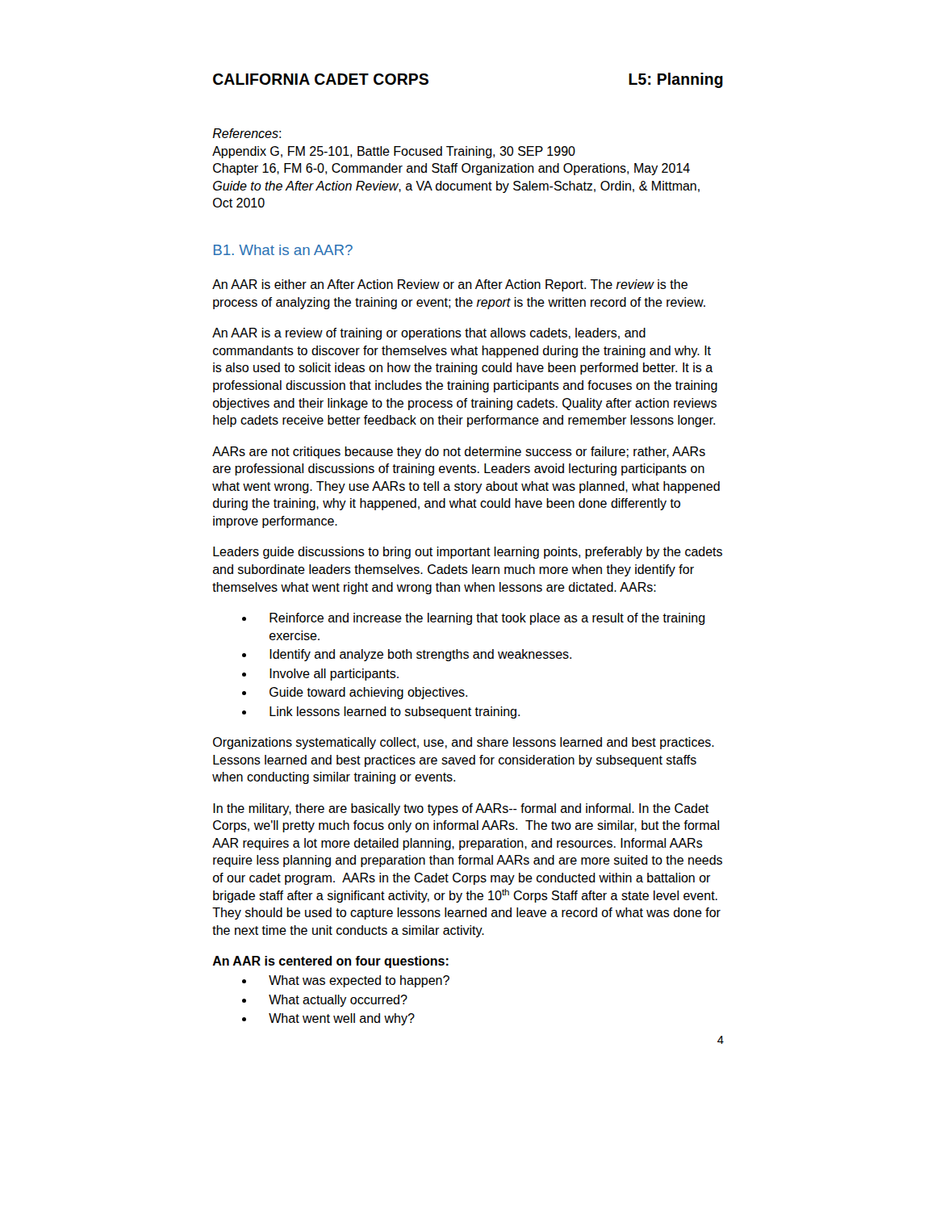CALIFORNIA CADET CORPS L5: Planning
References:
Appendix G, FM 25-101, Battle Focused Training, 30 SEP 1990
Chapter 16, FM 6-0, Commander and Staff Organization and Operations, May 2014
Guide to the After Action Review, a VA document by Salem-Schatz, Ordin, & Mittman, Oct 2010
B1. What is an AAR?
An AAR is either an After Action Review or an After Action Report. The review is the process of analyzing the training or event; the report is the written record of the review.
An AAR is a review of training or operations that allows cadets, leaders, and commandants to discover for themselves what happened during the training and why. It is also used to solicit ideas on how the training could have been performed better. It is a professional discussion that includes the training participants and focuses on the training objectives and their linkage to the process of training cadets. Quality after action reviews help cadets receive better feedback on their performance and remember lessons longer.
AARs are not critiques because they do not determine success or failure; rather, AARs are professional discussions of training events. Leaders avoid lecturing participants on what went wrong. They use AARs to tell a story about what was planned, what happened during the training, why it happened, and what could have been done differently to improve performance.
Leaders guide discussions to bring out important learning points, preferably by the cadets and subordinate leaders themselves. Cadets learn much more when they identify for themselves what went right and wrong than when lessons are dictated. AARs:
Reinforce and increase the learning that took place as a result of the training exercise.
Identify and analyze both strengths and weaknesses.
Involve all participants.
Guide toward achieving objectives.
Link lessons learned to subsequent training.
Organizations systematically collect, use, and share lessons learned and best practices. Lessons learned and best practices are saved for consideration by subsequent staffs when conducting similar training or events.
In the military, there are basically two types of AARs-- formal and informal. In the Cadet Corps, we'll pretty much focus only on informal AARs. The two are similar, but the formal AAR requires a lot more detailed planning, preparation, and resources. Informal AARs require less planning and preparation than formal AARs and are more suited to the needs of our cadet program. AARs in the Cadet Corps may be conducted within a battalion or brigade staff after a significant activity, or by the 10th Corps Staff after a state level event. They should be used to capture lessons learned and leave a record of what was done for the next time the unit conducts a similar activity.
An AAR is centered on four questions:
What was expected to happen?
What actually occurred?
What went well and why?
4